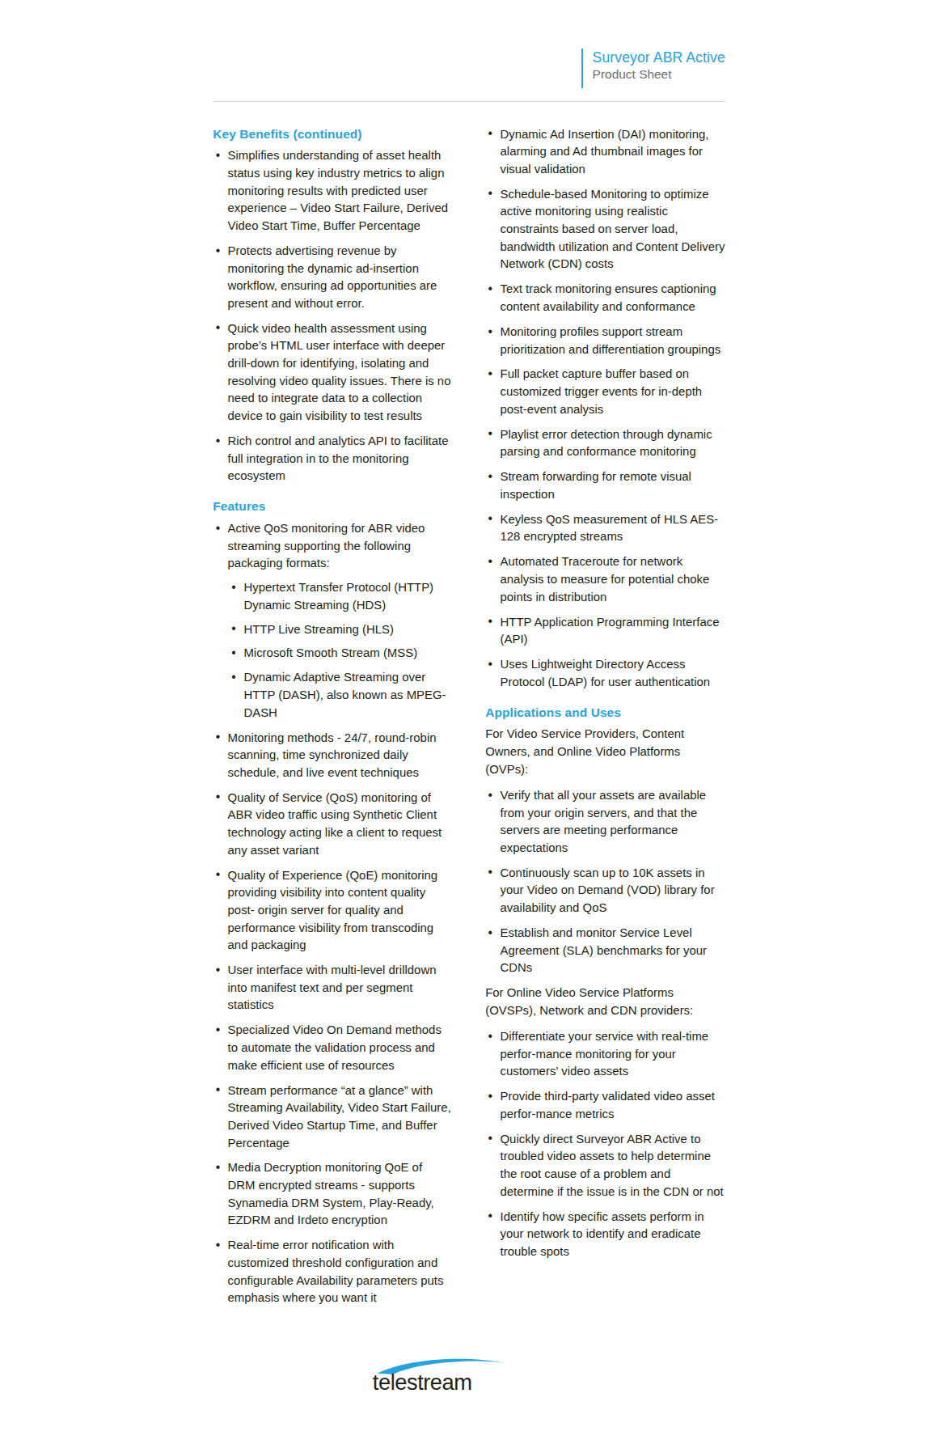Surveyor ABR Active
Product Sheet
Key Benefits (continued)
Simplifies understanding of asset health status using key industry metrics to align monitoring results with predicted user experience – Video Start Failure, Derived Video Start Time, Buffer Percentage
Protects advertising revenue by monitoring the dynamic ad-insertion workflow, ensuring ad opportunities are present and without error.
Quick video health assessment using probe’s HTML user interface with deeper drill-down for identifying, isolating and resolving video quality issues. There is no need to integrate data to a collection device to gain visibility to test results
Rich control and analytics API to facilitate full integration in to the monitoring ecosystem
Features
Active QoS monitoring for ABR video streaming supporting the following packaging formats:
Hypertext Transfer Protocol (HTTP) Dynamic Streaming (HDS)
HTTP Live Streaming (HLS)
Microsoft Smooth Stream (MSS)
Dynamic Adaptive Streaming over HTTP (DASH), also known as MPEG-DASH
Monitoring methods - 24/7, round-robin scanning, time synchronized daily schedule, and live event techniques
Quality of Service (QoS) monitoring of ABR video traffic using Synthetic Client technology acting like a client to request any asset variant
Quality of Experience (QoE) monitoring providing visibility into content quality post- origin server for quality and performance visibility from transcoding and packaging
User interface with multi-level drilldown into manifest text and per segment statistics
Specialized Video On Demand methods to automate the validation process and make efficient use of resources
Stream performance “at a glance” with Streaming Availability, Video Start Failure, Derived Video Startup Time, and Buffer Percentage
Media Decryption monitoring QoE of DRM encrypted streams - supports Synamedia DRM System, Play-Ready, EZDRM and Irdeto encryption
Real-time error notification with customized threshold configuration and configurable Availability parameters puts emphasis where you want it
Dynamic Ad Insertion (DAI) monitoring, alarming and Ad thumbnail images for visual validation
Schedule-based Monitoring to optimize active monitoring using realistic constraints based on server load, bandwidth utilization and Content Delivery Network (CDN) costs
Text track monitoring ensures captioning content availability and conformance
Monitoring profiles support stream prioritization and differentiation groupings
Full packet capture buffer based on customized trigger events for in-depth post-event analysis
Playlist error detection through dynamic parsing and conformance monitoring
Stream forwarding for remote visual inspection
Keyless QoS measurement of HLS AES-128 encrypted streams
Automated Traceroute for network analysis to measure for potential choke points in distribution
HTTP Application Programming Interface (API)
Uses Lightweight Directory Access Protocol (LDAP) for user authentication
Applications and Uses
For Video Service Providers, Content Owners, and Online Video Platforms (OVPs):
Verify that all your assets are available from your origin servers, and that the servers are meeting performance expectations
Continuously scan up to 10K assets in your Video on Demand (VOD) library for availability and QoS
Establish and monitor Service Level Agreement (SLA) benchmarks for your CDNs
For Online Video Service Platforms (OVSPs), Network and CDN providers:
Differentiate your service with real-time perfor-mance monitoring for your customers’ video assets
Provide third-party validated video asset perfor-mance metrics
Quickly direct Surveyor ABR Active to troubled video assets to help determine the root cause of a problem and determine if the issue is in the CDN or not
Identify how specific assets perform in your network to identify and eradicate trouble spots
telestream